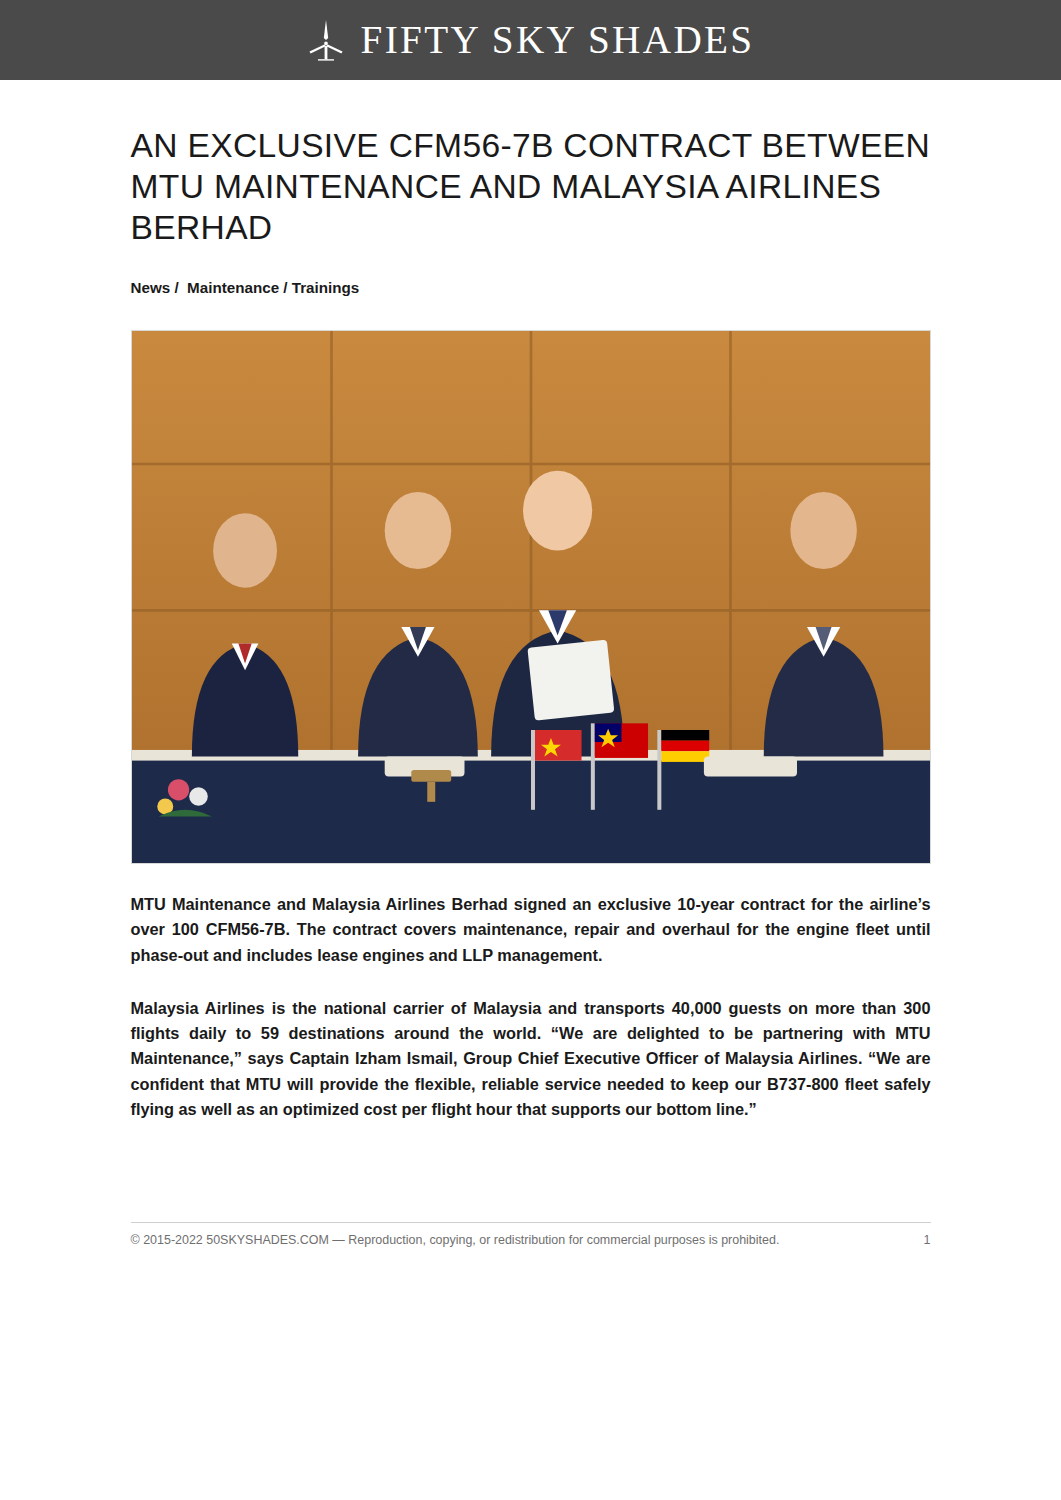FIFTY SKY SHADES
An exclusive CFM56-7B contract between MTU Maintenance and Malaysia Airlines Berhad
News / Maintenance / Trainings
MTU Maintenance and Malaysia Airlines Berhad signed an exclusive 10-year contract for the airline’s over 100 CFM56-7B. The contract covers maintenance, repair and overhaul for the engine fleet until phase-out and includes lease engines and LLP management.
Malaysia Airlines is the national carrier of Malaysia and transports 40,000 guests on more than 300 flights daily to 59 destinations around the world. “We are delighted to be partnering with MTU Maintenance,” says Captain Izham Ismail, Group Chief Executive Officer of Malaysia Airlines. “We are confident that MTU will provide the flexible, reliable service needed to keep our B737-800 fleet safely flying as well as an optimized cost per flight hour that supports our bottom line.”
© 2015-2022 50SKYSHADES.COM — Reproduction, copying, or redistribution for commercial purposes is prohibited. 1